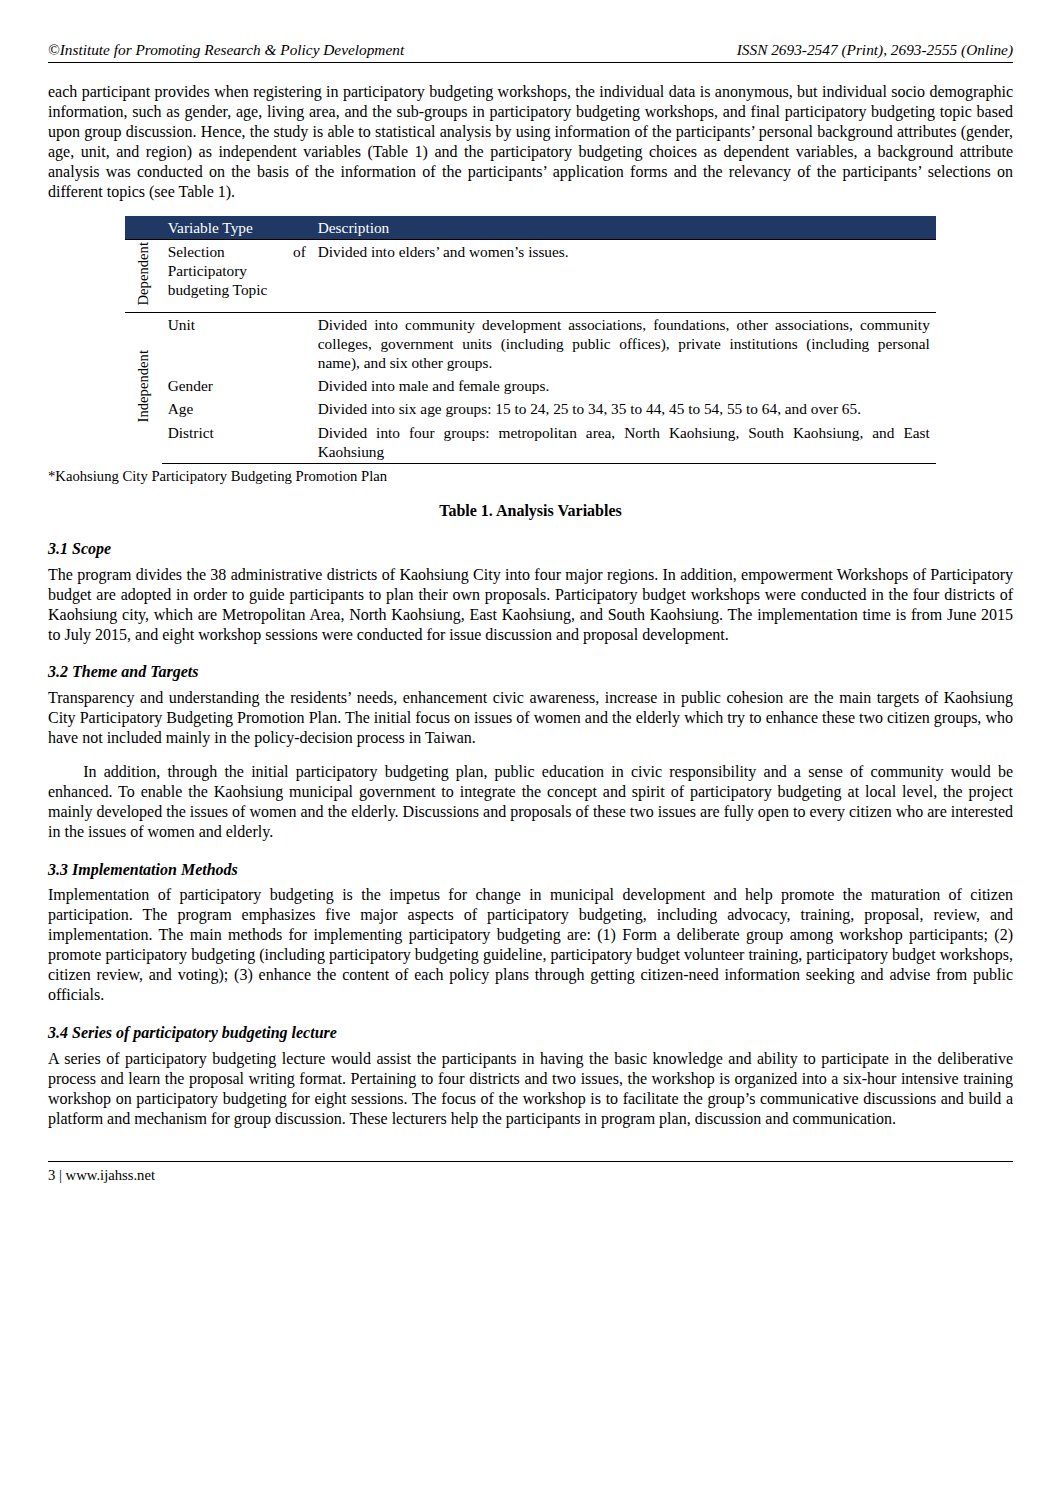©Institute for Promoting Research & Policy Development
ISSN 2693-2547 (Print), 2693-2555 (Online)
each participant provides when registering in participatory budgeting workshops, the individual data is anonymous, but individual socio demographic information, such as gender, age, living area, and the sub-groups in participatory budgeting workshops, and final participatory budgeting topic based upon group discussion. Hence, the study is able to statistical analysis by using information of the participants’ personal background attributes (gender, age, unit, and region) as independent variables (Table 1) and the participatory budgeting choices as dependent variables, a background attribute analysis was conducted on the basis of the information of the participants’ application forms and the relevancy of the participants’ selections on different topics (see Table 1).
| | Variable Type | Description |
| --- | --- | --- |
| Dependent | Selection of Participatory budgeting Topic | Divided into elders’ and women’s issues. |
| Independent | Unit | Divided into community development associations, foundations, other associations, community colleges, government units (including public offices), private institutions (including personal name), and six other groups. |
| Gender | Divided into male and female groups. |
| Age | Divided into six age groups: 15 to 24, 25 to 34, 35 to 44, 45 to 54, 55 to 64, and over 65. |
| District | Divided into four groups: metropolitan area, North Kaohsiung, South Kaohsiung, and East Kaohsiung |
*Kaohsiung City Participatory Budgeting Promotion Plan
Table 1. Analysis Variables
3.1 Scope
The program divides the 38 administrative districts of Kaohsiung City into four major regions. In addition, empowerment Workshops of Participatory budget are adopted in order to guide participants to plan their own proposals. Participatory budget workshops were conducted in the four districts of Kaohsiung city, which are Metropolitan Area, North Kaohsiung, East Kaohsiung, and South Kaohsiung. The implementation time is from June 2015 to July 2015, and eight workshop sessions were conducted for issue discussion and proposal development.
3.2 Theme and Targets
Transparency and understanding the residents’ needs, enhancement civic awareness, increase in public cohesion are the main targets of Kaohsiung City Participatory Budgeting Promotion Plan. The initial focus on issues of women and the elderly which try to enhance these two citizen groups, who have not included mainly in the policy-decision process in Taiwan.
In addition, through the initial participatory budgeting plan, public education in civic responsibility and a sense of community would be enhanced. To enable the Kaohsiung municipal government to integrate the concept and spirit of participatory budgeting at local level, the project mainly developed the issues of women and the elderly. Discussions and proposals of these two issues are fully open to every citizen who are interested in the issues of women and elderly.
3.3 Implementation Methods
Implementation of participatory budgeting is the impetus for change in municipal development and help promote the maturation of citizen participation. The program emphasizes five major aspects of participatory budgeting, including advocacy, training, proposal, review, and implementation. The main methods for implementing participatory budgeting are: (1) Form a deliberate group among workshop participants; (2) promote participatory budgeting (including participatory budgeting guideline, participatory budget volunteer training, participatory budget workshops, citizen review, and voting); (3) enhance the content of each policy plans through getting citizen-need information seeking and advise from public officials.
3.4 Series of participatory budgeting lecture
A series of participatory budgeting lecture would assist the participants in having the basic knowledge and ability to participate in the deliberative process and learn the proposal writing format. Pertaining to four districts and two issues, the workshop is organized into a six-hour intensive training workshop on participatory budgeting for eight sessions. The focus of the workshop is to facilitate the group’s communicative discussions and build a platform and mechanism for group discussion. These lecturers help the participants in program plan, discussion and communication.
3 | www.ijahss.net